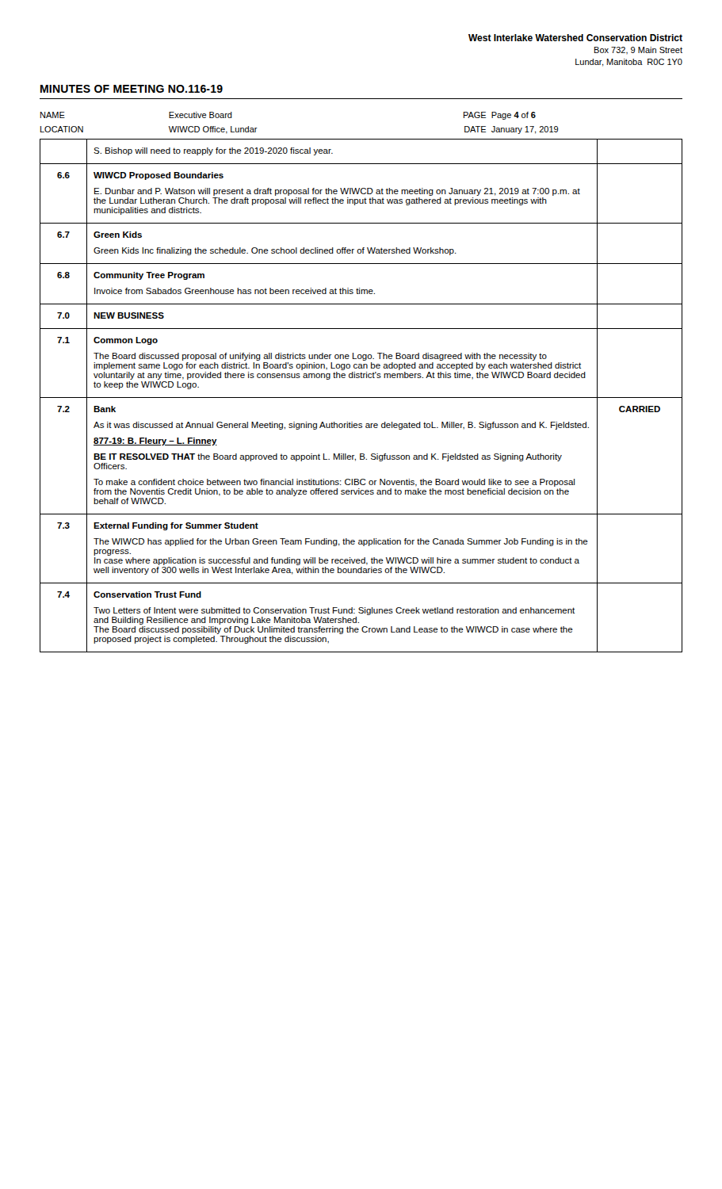West Interlake Watershed Conservation District
Box 732, 9 Main Street
Lundar, Manitoba R0C 1Y0
MINUTES OF MEETING NO.116-19
| NAME | Executive Board | PAGE | Page 4 of 6 |
| LOCATION | WIWCD Office, Lundar | DATE | January 17, 2019 |
| | S. Bishop will need to reapply for the 2019-2020 fiscal year. | |
| 6.6 | WIWCD Proposed Boundaries E. Dunbar and P. Watson will present a draft proposal for the WIWCD at the meeting on January 21, 2019 at 7:00 p.m. at the Lundar Lutheran Church. The draft proposal will reflect the input that was gathered at previous meetings with municipalities and districts. | |
| 6.7 | Green Kids Green Kids Inc finalizing the schedule. One school declined offer of Watershed Workshop. | |
| 6.8 | Community Tree Program Invoice from Sabados Greenhouse has not been received at this time. | |
| 7.0 | NEW BUSINESS | |
| 7.1 | Common Logo The Board discussed proposal of unifying all districts under one Logo. The Board disagreed with the necessity to implement same Logo for each district. In Board's opinion, Logo can be adopted and accepted by each watershed district voluntarily at any time, provided there is consensus among the district's members. At this time, the WIWCD Board decided to keep the WIWCD Logo. | |
| 7.2 | Bank As it was discussed at Annual General Meeting, signing Authorities are delegated toL. Miller, B. Sigfusson and K. Fjeldsted. 877-19: B. Fleury – L. Finney BE IT RESOLVED THAT the Board approved to appoint L. Miller, B. Sigfusson and K. Fjeldsted as Signing Authority Officers. To make a confident choice between two financial institutions: CIBC or Noventis, the Board would like to see a Proposal from the Noventis Credit Union, to be able to analyze offered services and to make the most beneficial decision on the behalf of WIWCD. | CARRIED |
| 7.3 | External Funding for Summer Student The WIWCD has applied for the Urban Green Team Funding, the application for the Canada Summer Job Funding is in the progress. In case where application is successful and funding will be received, the WIWCD will hire a summer student to conduct a well inventory of 300 wells in West Interlake Area, within the boundaries of the WIWCD. | |
| 7.4 | Conservation Trust Fund Two Letters of Intent were submitted to Conservation Trust Fund: Siglunes Creek wetland restoration and enhancement and Building Resilience and Improving Lake Manitoba Watershed. The Board discussed possibility of Duck Unlimited transferring the Crown Land Lease to the WIWCD in case where the proposed project is completed. Throughout the discussion, | |